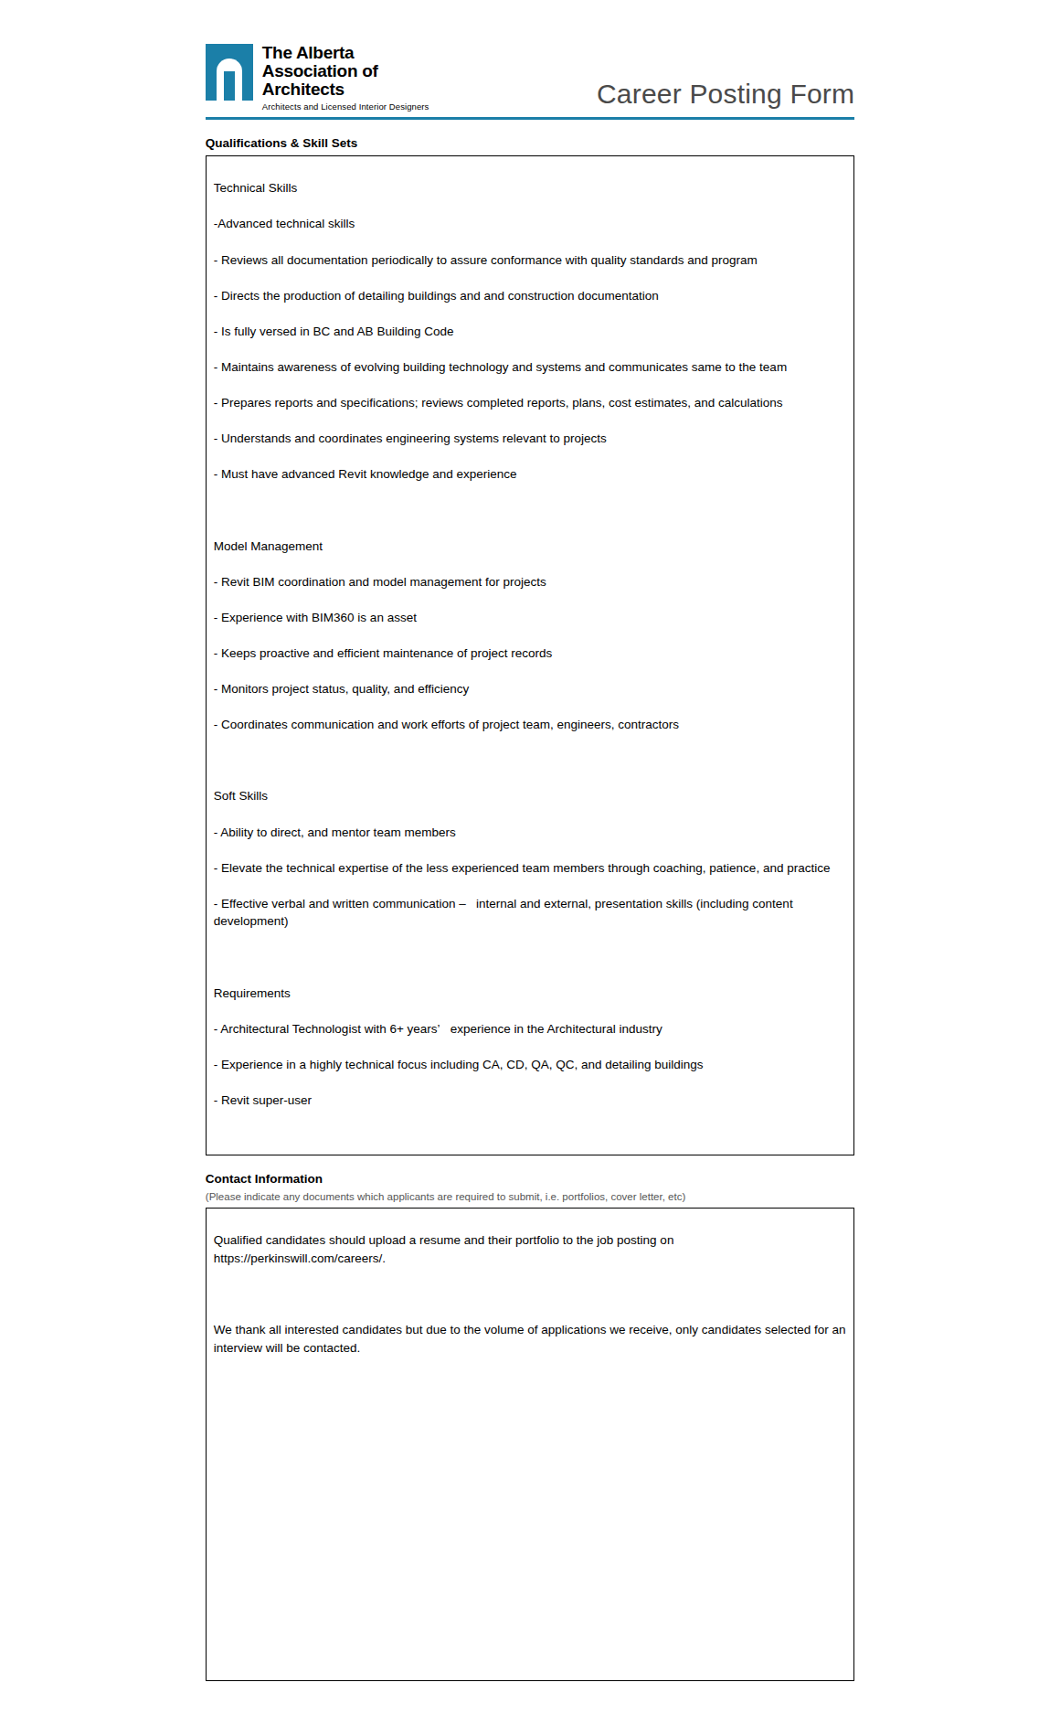The Alberta Association of Architects Architects and Licensed Interior Designers
Career Posting Form
Qualifications & Skill Sets
Technical Skills
-Advanced technical skills
- Reviews all documentation periodically to assure conformance with quality standards and program
- Directs the production of detailing buildings and and construction documentation
- Is fully versed in BC and AB Building Code
- Maintains awareness of evolving building technology and systems and communicates same to the team
- Prepares reports and specifications; reviews completed reports, plans, cost estimates, and calculations
- Understands and coordinates engineering systems relevant to projects
- Must have advanced Revit knowledge and experience
Model Management
- Revit BIM coordination and model management for projects
- Experience with BIM360 is an asset
- Keeps proactive and efficient maintenance of project records
- Monitors project status, quality, and efficiency
- Coordinates communication and work efforts of project team, engineers, contractors
Soft Skills
- Ability to direct, and mentor team members
- Elevate the technical expertise of the less experienced team members through coaching, patience, and practice
- Effective verbal and written communication – internal and external, presentation skills (including content development)
Requirements
- Architectural Technologist with 6+ years’ experience in the Architectural industry
- Experience in a highly technical focus including CA, CD, QA, QC, and detailing buildings
- Revit super-user
Contact Information
(Please indicate any documents which applicants are required to submit, i.e. portfolios, cover letter, etc)
Qualified candidates should upload a resume and their portfolio to the job posting on https://perkinswill.com/careers/.
We thank all interested candidates but due to the volume of applications we receive, only candidates selected for an interview will be contacted.